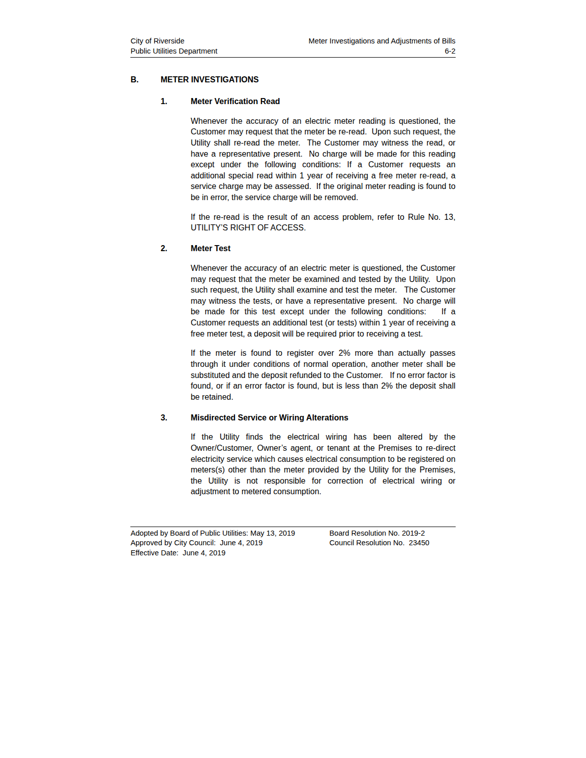City of Riverside Meter Investigations and Adjustments of Bills
Public Utilities Department 6-2
B.
METER INVESTIGATIONS
1.
Meter Verification Read
Whenever the accuracy of an electric meter reading is questioned, the Customer may request that the meter be re-read. Upon such request, the Utility shall re-read the meter. The Customer may witness the read, or have a representative present. No charge will be made for this reading except under the following conditions: If a Customer requests an additional special read within 1 year of receiving a free meter re-read, a service charge may be assessed. If the original meter reading is found to be in error, the service charge will be removed.
If the re-read is the result of an access problem, refer to Rule No. 13, UTILITY’S RIGHT OF ACCESS.
2.
Meter Test
Whenever the accuracy of an electric meter is questioned, the Customer may request that the meter be examined and tested by the Utility. Upon such request, the Utility shall examine and test the meter. The Customer may witness the tests, or have a representative present. No charge will be made for this test except under the following conditions: If a Customer requests an additional test (or tests) within 1 year of receiving a free meter test, a deposit will be required prior to receiving a test.
If the meter is found to register over 2% more than actually passes through it under conditions of normal operation, another meter shall be substituted and the deposit refunded to the Customer. If no error factor is found, or if an error factor is found, but is less than 2% the deposit shall be retained.
3.
Misdirected Service or Wiring Alterations
If the Utility finds the electrical wiring has been altered by the Owner/Customer, Owner’s agent, or tenant at the Premises to re-direct electricity service which causes electrical consumption to be registered on meters(s) other than the meter provided by the Utility for the Premises, the Utility is not responsible for correction of electrical wiring or adjustment to metered consumption.
Adopted by Board of Public Utilities: May 13, 2019 Board Resolution No. 2019-2
Approved by City Council: June 4, 2019 Council Resolution No. 23450
Effective Date: June 4, 2019